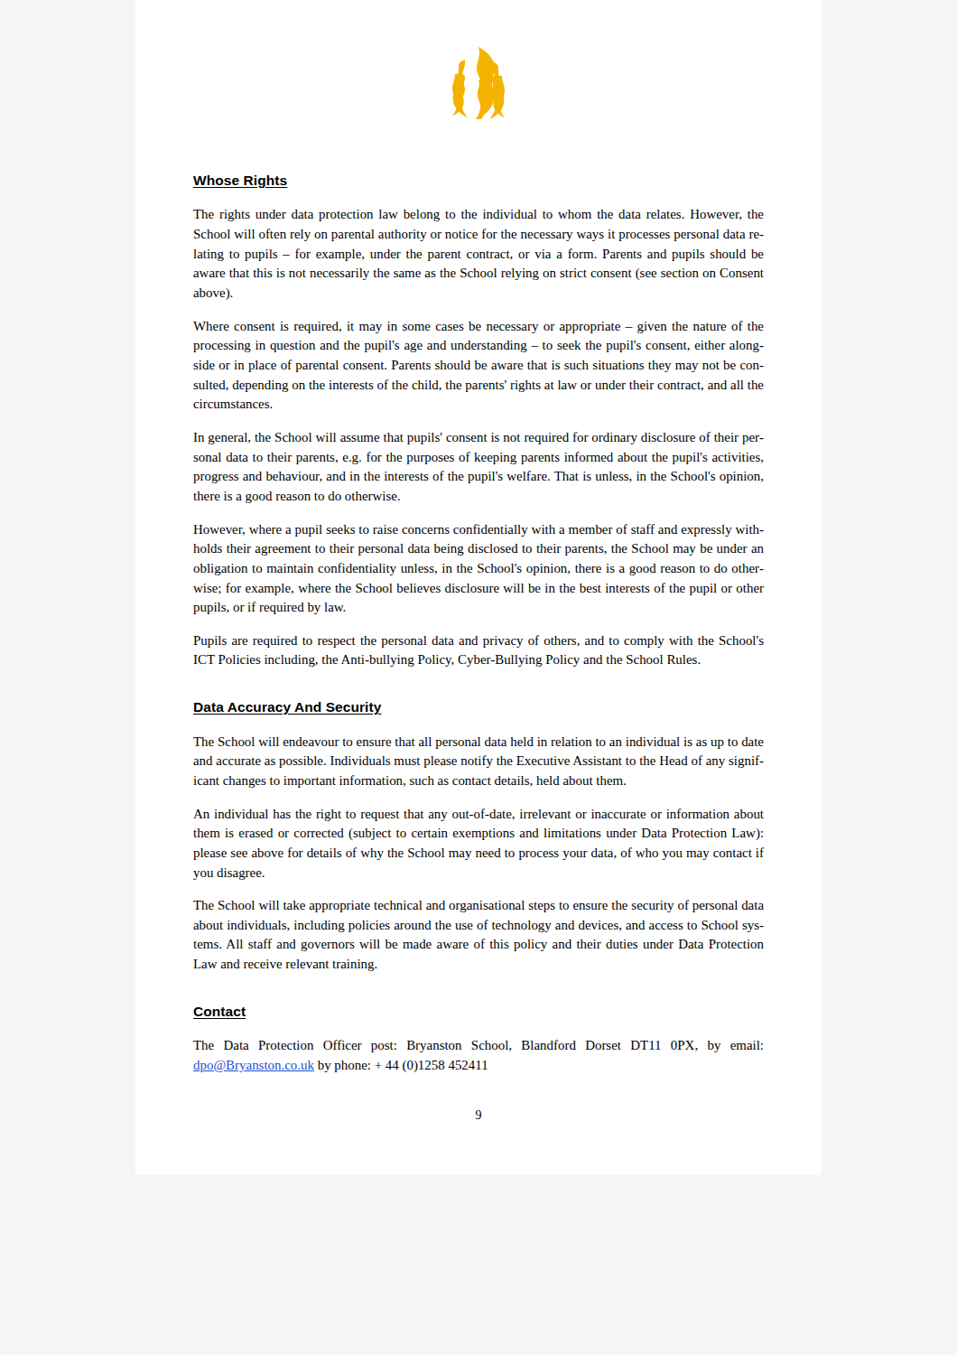Whose Rights
The rights under data protection law belong to the individual to whom the data relates. However, the School will often rely on parental authority or notice for the necessary ways it processes personal data relating to pupils – for example, under the parent contract, or via a form. Parents and pupils should be aware that this is not necessarily the same as the School relying on strict consent (see section on Consent above).
Where consent is required, it may in some cases be necessary or appropriate – given the nature of the processing in question and the pupil's age and understanding – to seek the pupil's consent, either alongside or in place of parental consent. Parents should be aware that is such situations they may not be consulted, depending on the interests of the child, the parents' rights at law or under their contract, and all the circumstances.
In general, the School will assume that pupils' consent is not required for ordinary disclosure of their personal data to their parents, e.g. for the purposes of keeping parents informed about the pupil's activities, progress and behaviour, and in the interests of the pupil's welfare. That is unless, in the School's opinion, there is a good reason to do otherwise.
However, where a pupil seeks to raise concerns confidentially with a member of staff and expressly withholds their agreement to their personal data being disclosed to their parents, the School may be under an obligation to maintain confidentiality unless, in the School's opinion, there is a good reason to do otherwise; for example, where the School believes disclosure will be in the best interests of the pupil or other pupils, or if required by law.
Pupils are required to respect the personal data and privacy of others, and to comply with the School's ICT Policies including, the Anti-bullying Policy, Cyber-Bullying Policy and the School Rules.
Data Accuracy And Security
The School will endeavour to ensure that all personal data held in relation to an individual is as up to date and accurate as possible. Individuals must please notify the Executive Assistant to the Head of any significant changes to important information, such as contact details, held about them.
An individual has the right to request that any out-of-date, irrelevant or inaccurate or information about them is erased or corrected (subject to certain exemptions and limitations under Data Protection Law): please see above for details of why the School may need to process your data, of who you may contact if you disagree.
The School will take appropriate technical and organisational steps to ensure the security of personal data about individuals, including policies around the use of technology and devices, and access to School systems. All staff and governors will be made aware of this policy and their duties under Data Protection Law and receive relevant training.
Contact
The Data Protection Officer post: Bryanston School, Blandford Dorset DT11 0PX, by email: dpo@Bryanston.co.uk by phone: + 44 (0)1258 452411
9